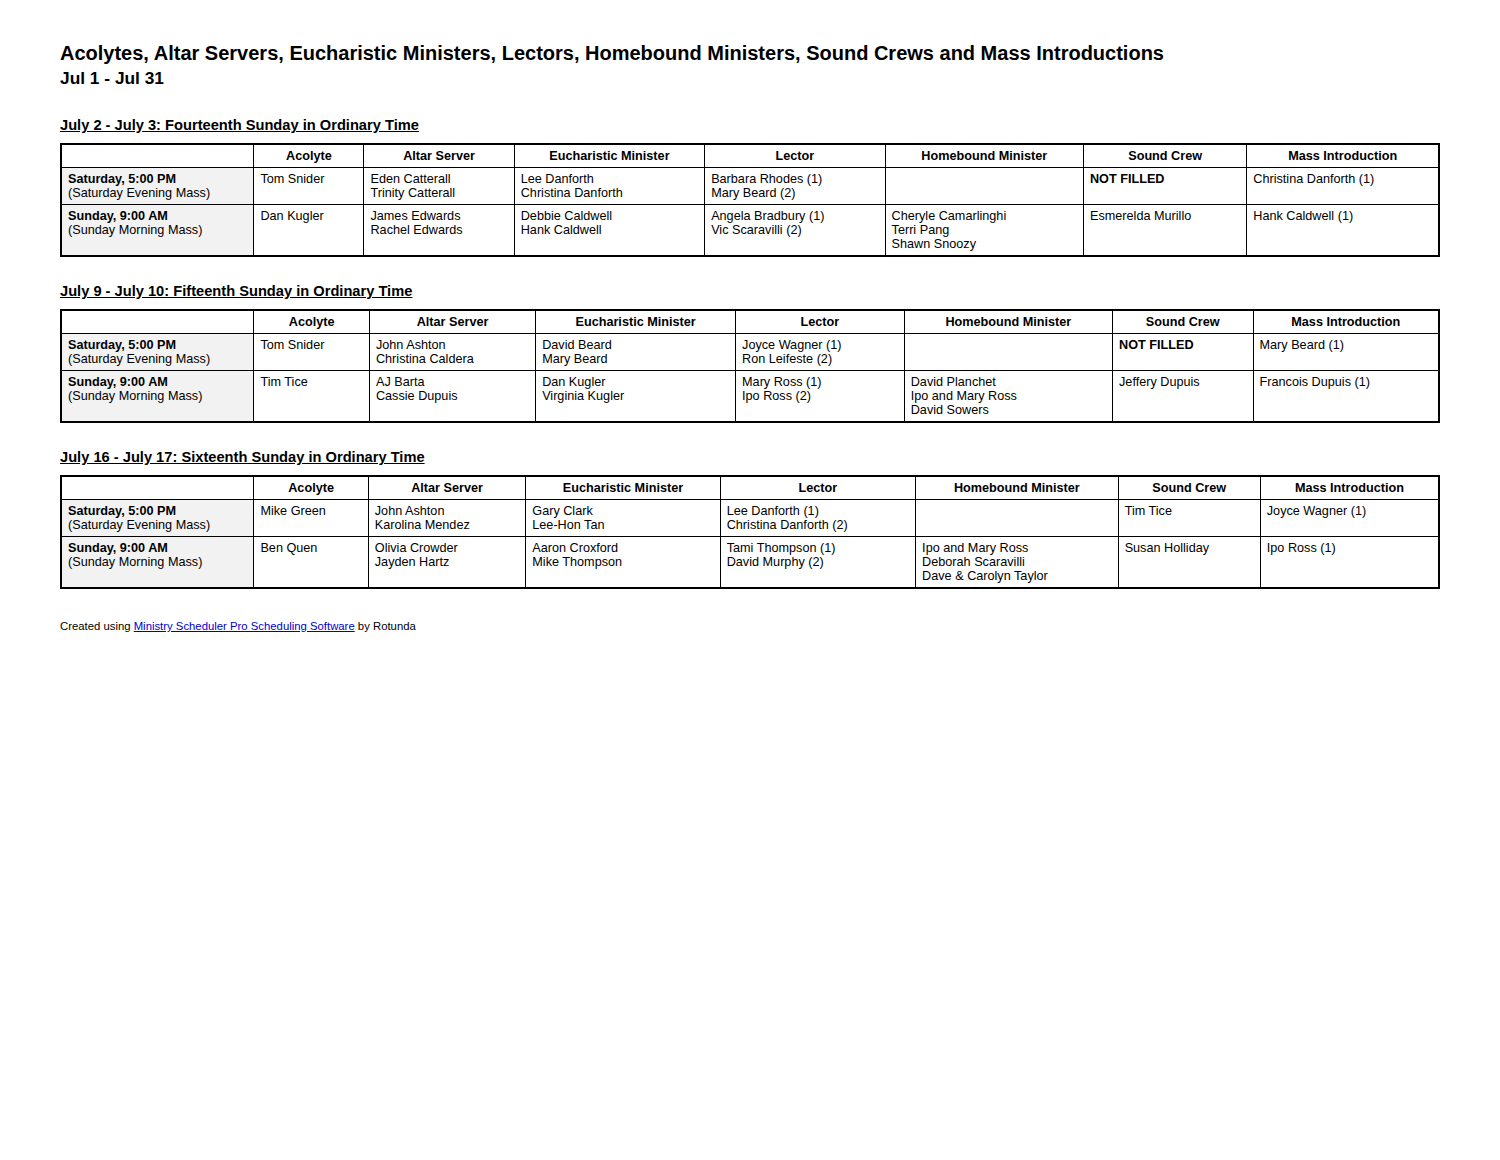Acolytes, Altar Servers, Eucharistic Ministers, Lectors, Homebound Ministers, Sound Crews and Mass Introductions
Jul 1 - Jul 31
July 2 - July 3: Fourteenth Sunday in Ordinary Time
| | Acolyte | Altar Server | Eucharistic Minister | Lector | Homebound Minister | Sound Crew | Mass Introduction |
| --- | --- | --- | --- | --- | --- | --- | --- |
| Saturday, 5:00 PM (Saturday Evening Mass) | Tom Snider | Eden Catterall Trinity Catterall | Lee Danforth Christina Danforth | Barbara Rhodes (1) Mary Beard (2) | | NOT FILLED | Christina Danforth (1) |
| Sunday, 9:00 AM (Sunday Morning Mass) | Dan Kugler | James Edwards Rachel Edwards | Debbie Caldwell Hank Caldwell | Angela Bradbury (1) Vic Scaravilli (2) | Cheryle Camarlinghi Terri Pang Shawn Snoozy | Esmerelda Murillo | Hank Caldwell (1) |
July 9 - July 10: Fifteenth Sunday in Ordinary Time
| | Acolyte | Altar Server | Eucharistic Minister | Lector | Homebound Minister | Sound Crew | Mass Introduction |
| --- | --- | --- | --- | --- | --- | --- | --- |
| Saturday, 5:00 PM (Saturday Evening Mass) | Tom Snider | John Ashton Christina Caldera | David Beard Mary Beard | Joyce Wagner (1) Ron Leifeste (2) | | NOT FILLED | Mary Beard (1) |
| Sunday, 9:00 AM (Sunday Morning Mass) | Tim Tice | AJ Barta Cassie Dupuis | Dan Kugler Virginia Kugler | Mary Ross (1) Ipo Ross (2) | David Planchet Ipo and Mary Ross David Sowers | Jeffery Dupuis | Francois Dupuis (1) |
July 16 - July 17: Sixteenth Sunday in Ordinary Time
| | Acolyte | Altar Server | Eucharistic Minister | Lector | Homebound Minister | Sound Crew | Mass Introduction |
| --- | --- | --- | --- | --- | --- | --- | --- |
| Saturday, 5:00 PM (Saturday Evening Mass) | Mike Green | John Ashton Karolina Mendez | Gary Clark Lee-Hon Tan | Lee Danforth (1) Christina Danforth (2) | | Tim Tice | Joyce Wagner (1) |
| Sunday, 9:00 AM (Sunday Morning Mass) | Ben Quen | Olivia Crowder Jayden Hartz | Aaron Croxford Mike Thompson | Tami Thompson (1) David Murphy (2) | Ipo and Mary Ross Deborah Scaravilli Dave & Carolyn Taylor | Susan Holliday | Ipo Ross (1) |
Created using Ministry Scheduler Pro Scheduling Software by Rotunda